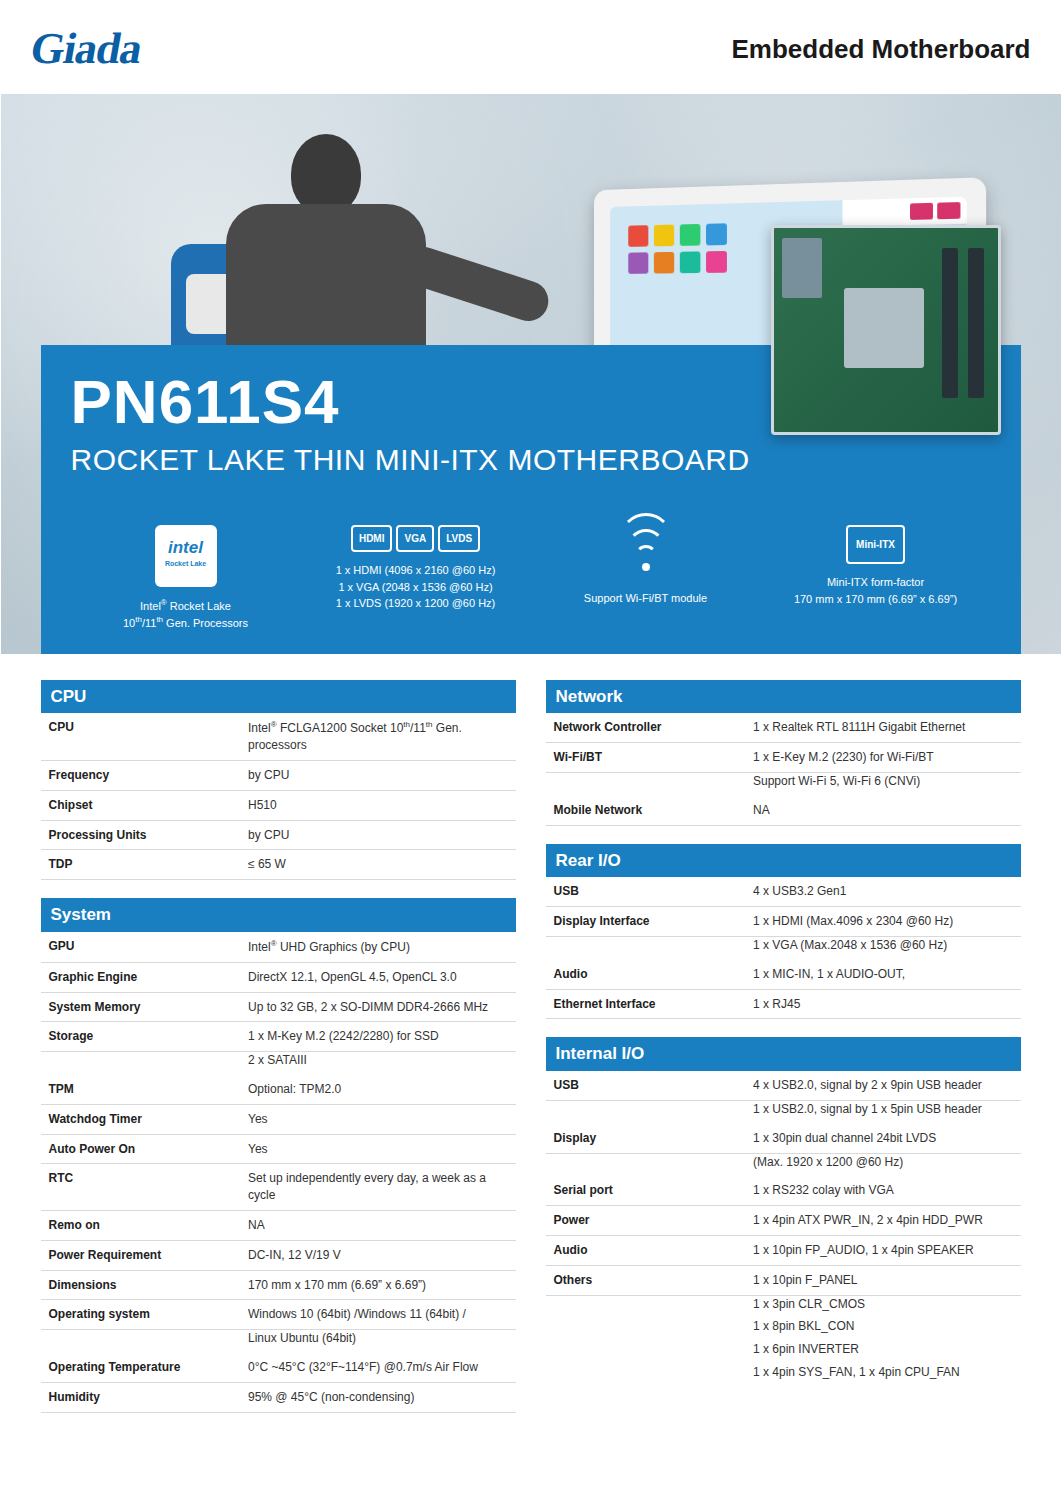Giada
Embedded Motherboard
PN611S4
ROCKET LAKE THIN MINI-ITX MOTHERBOARD
intel Rocket Lake
Intel® Rocket Lake
10th/11th Gen. Processors
HDMI VGA LVDS
1 x HDMI (4096 x 2160 @60 Hz)
1 x VGA (2048 x 1536 @60 Hz)
1 x LVDS (1920 x 1200 @60 Hz)
Support Wi-Fi/BT module
Mini-ITX
Mini-ITX form-factor
170 mm x 170 mm (6.69” x 6.69”)
CPU
| CPU | Intel ® FCLGA1200 Socket 10 th /11 th Gen. processors |
| Frequency | by CPU |
| Chipset | H510 |
| Processing Units | by CPU |
| TDP | ≤ 65 W |
System
| GPU | Intel ® UHD Graphics (by CPU) |
| Graphic Engine | DirectX 12.1, OpenGL 4.5, OpenCL 3.0 |
| System Memory | Up to 32 GB, 2 x SO-DIMM DDR4-2666 MHz |
| Storage | 1 x M-Key M.2 (2242/2280) for SSD |
| | 2 x SATAIII |
| TPM | Optional: TPM2.0 |
| Watchdog Timer | Yes |
| Auto Power On | Yes |
| RTC | Set up independently every day, a week as a cycle |
| Remo on | NA |
| Power Requirement | DC-IN, 12 V/19 V |
| Dimensions | 170 mm x 170 mm (6.69” x 6.69”) |
| Operating system | Windows 10 (64bit) /Windows 11 (64bit) / |
| | Linux Ubuntu (64bit) |
| Operating Temperature | 0°C ~45°C (32°F~114°F) @0.7m/s Air Flow |
| Humidity | 95% @ 45°C (non-condensing) |
Network
| Network Controller | 1 x Realtek RTL 8111H Gigabit Ethernet |
| Wi-Fi/BT | 1 x E-Key M.2 (2230) for Wi-Fi/BT |
| | Support Wi-Fi 5, Wi-Fi 6 (CNVi) |
| Mobile Network | NA |
Rear I/O
| USB | 4 x USB3.2 Gen1 |
| Display Interface | 1 x HDMI (Max.4096 x 2304 @60 Hz) |
| | 1 x VGA (Max.2048 x 1536 @60 Hz) |
| Audio | 1 x MIC-IN, 1 x AUDIO-OUT, |
| Ethernet Interface | 1 x RJ45 |
Internal I/O
| USB | 4 x USB2.0, signal by 2 x 9pin USB header |
| | 1 x USB2.0, signal by 1 x 5pin USB header |
| Display | 1 x 30pin dual channel 24bit LVDS |
| | (Max. 1920 x 1200 @60 Hz) |
| Serial port | 1 x RS232 colay with VGA |
| Power | 1 x 4pin ATX PWR_IN, 2 x 4pin HDD_PWR |
| Audio | 1 x 10pin FP_AUDIO, 1 x 4pin SPEAKER |
| Others | 1 x 10pin F_PANEL |
| | 1 x 3pin CLR_CMOS |
| | 1 x 8pin BKL_CON |
| | 1 x 6pin INVERTER |
| | 1 x 4pin SYS_FAN, 1 x 4pin CPU_FAN |